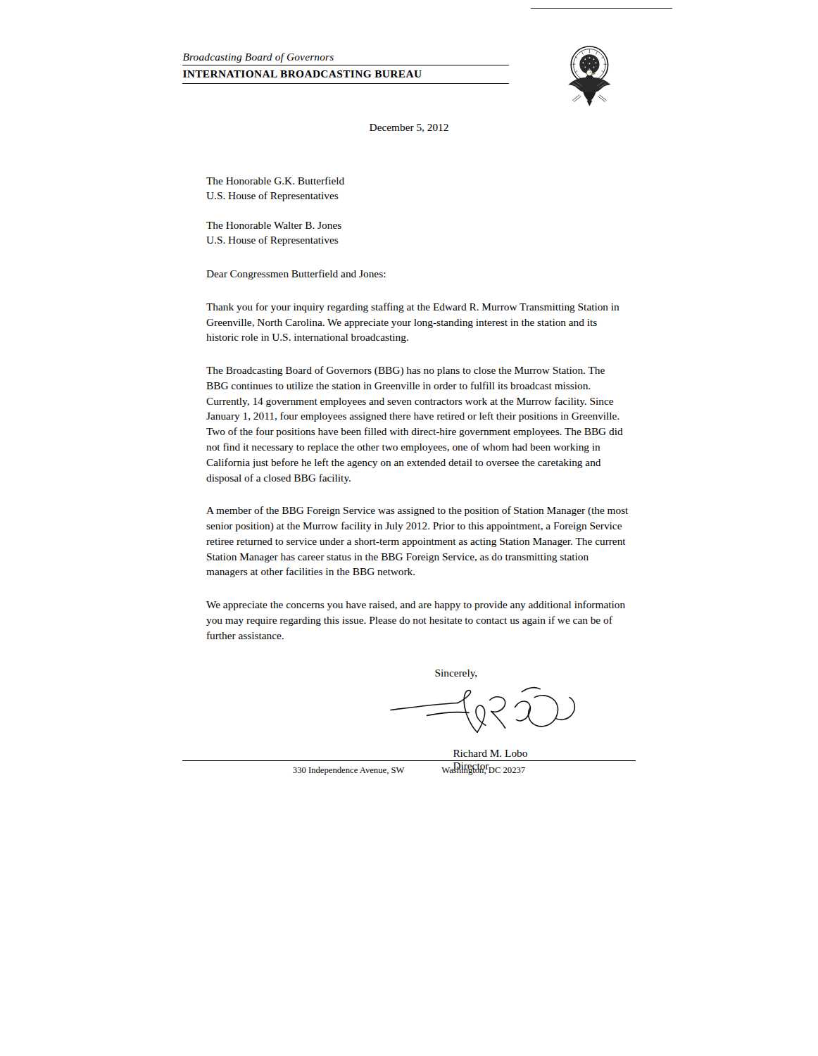Broadcasting Board of Governors
INTERNATIONAL BROADCASTING BUREAU
December 5, 2012
The Honorable G.K. Butterfield
U.S. House of Representatives
The Honorable Walter B. Jones
U.S. House of Representatives
Dear Congressmen Butterfield and Jones:
Thank you for your inquiry regarding staffing at the Edward R. Murrow Transmitting Station in Greenville, North Carolina. We appreciate your long-standing interest in the station and its historic role in U.S. international broadcasting.
The Broadcasting Board of Governors (BBG) has no plans to close the Murrow Station. The BBG continues to utilize the station in Greenville in order to fulfill its broadcast mission. Currently, 14 government employees and seven contractors work at the Murrow facility. Since January 1, 2011, four employees assigned there have retired or left their positions in Greenville. Two of the four positions have been filled with direct-hire government employees. The BBG did not find it necessary to replace the other two employees, one of whom had been working in California just before he left the agency on an extended detail to oversee the caretaking and disposal of a closed BBG facility.
A member of the BBG Foreign Service was assigned to the position of Station Manager (the most senior position) at the Murrow facility in July 2012. Prior to this appointment, a Foreign Service retiree returned to service under a short-term appointment as acting Station Manager. The current Station Manager has career status in the BBG Foreign Service, as do transmitting station managers at other facilities in the BBG network.
We appreciate the concerns you have raised, and are happy to provide any additional information you may require regarding this issue. Please do not hesitate to contact us again if we can be of further assistance.
Sincerely,
Richard M. Lobo
Director
330 Independence Avenue, SW Washington, DC 20237